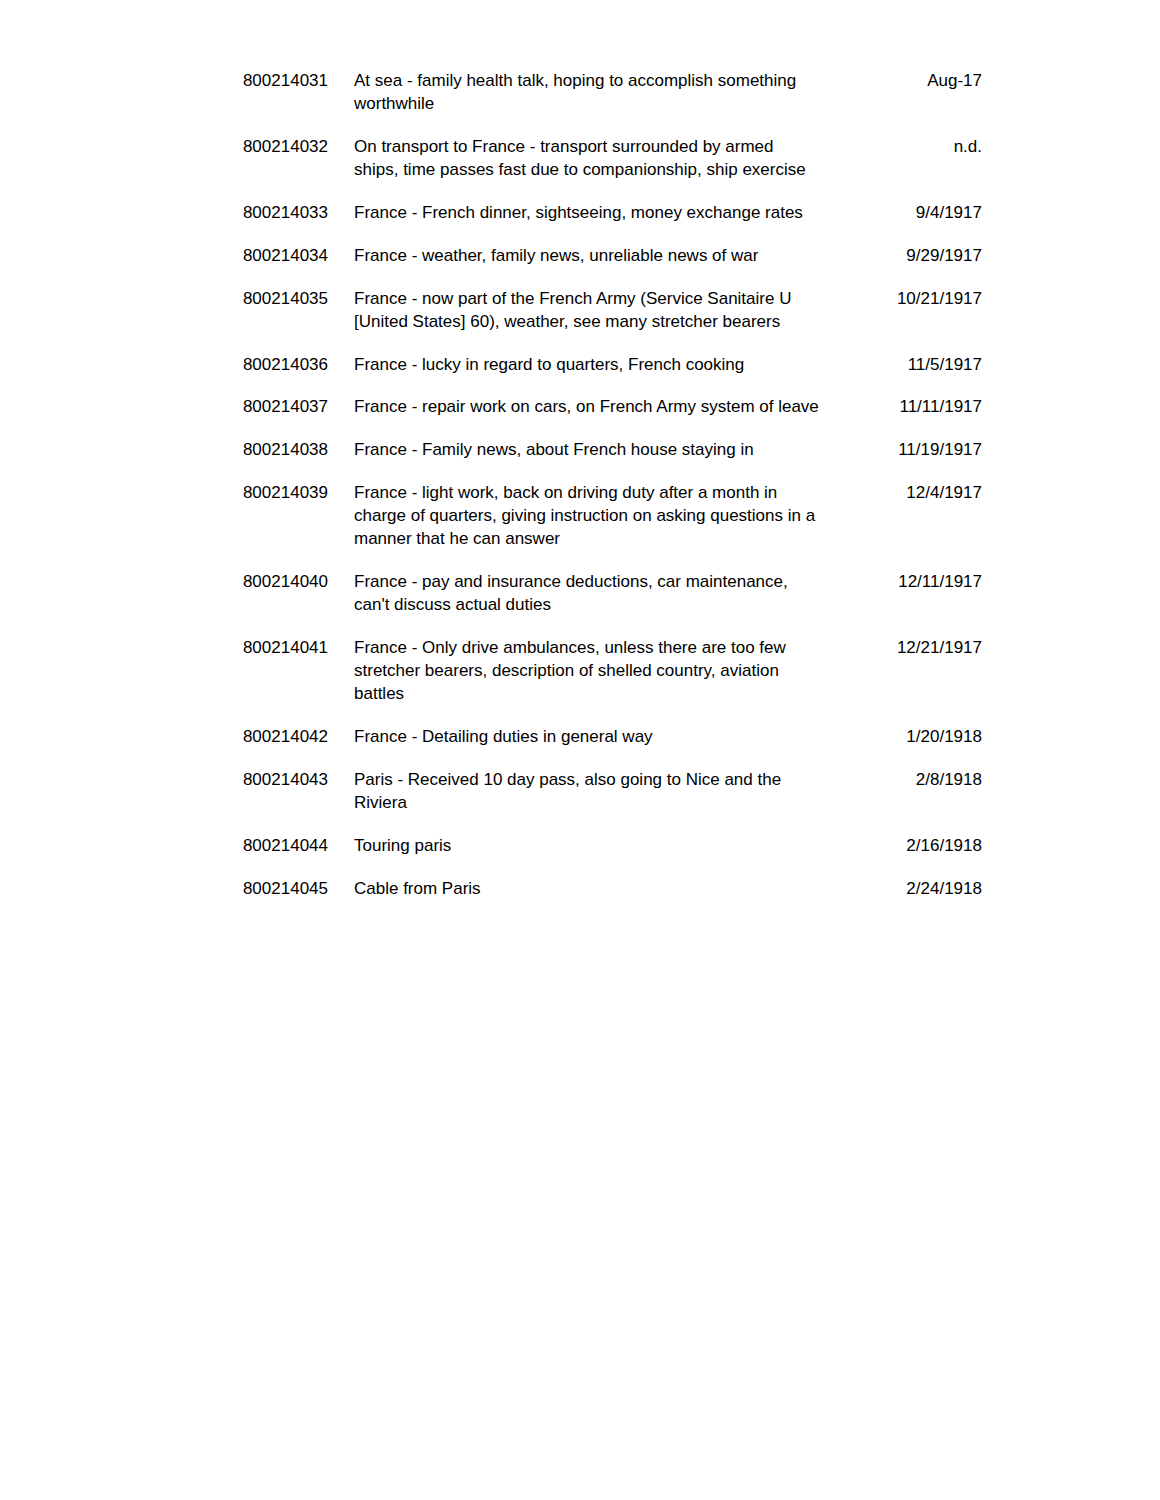| 800214031 | At sea - family health talk, hoping to accomplish something worthwhile | Aug-17 |
| 800214032 | On transport to France - transport surrounded by armed ships, time passes fast due to companionship, ship exercise | n.d. |
| 800214033 | France - French dinner, sightseeing, money exchange rates | 9/4/1917 |
| 800214034 | France - weather, family news, unreliable news of war | 9/29/1917 |
| 800214035 | France - now part of the French Army (Service Sanitaire U [United States] 60), weather, see many stretcher bearers | 10/21/1917 |
| 800214036 | France - lucky in regard to quarters, French cooking | 11/5/1917 |
| 800214037 | France - repair work on cars, on French Army system of leave | 11/11/1917 |
| 800214038 | France - Family news, about French house staying in | 11/19/1917 |
| 800214039 | France - light work, back on driving duty after a month in charge of quarters, giving instruction on asking questions in a manner that he can answer | 12/4/1917 |
| 800214040 | France - pay and insurance deductions, car maintenance, can't discuss actual duties | 12/11/1917 |
| 800214041 | France - Only drive ambulances, unless there are too few stretcher bearers, description of shelled country, aviation battles | 12/21/1917 |
| 800214042 | France - Detailing duties in general way | 1/20/1918 |
| 800214043 | Paris - Received 10 day pass, also going to Nice and the Riviera | 2/8/1918 |
| 800214044 | Touring paris | 2/16/1918 |
| 800214045 | Cable from Paris | 2/24/1918 |